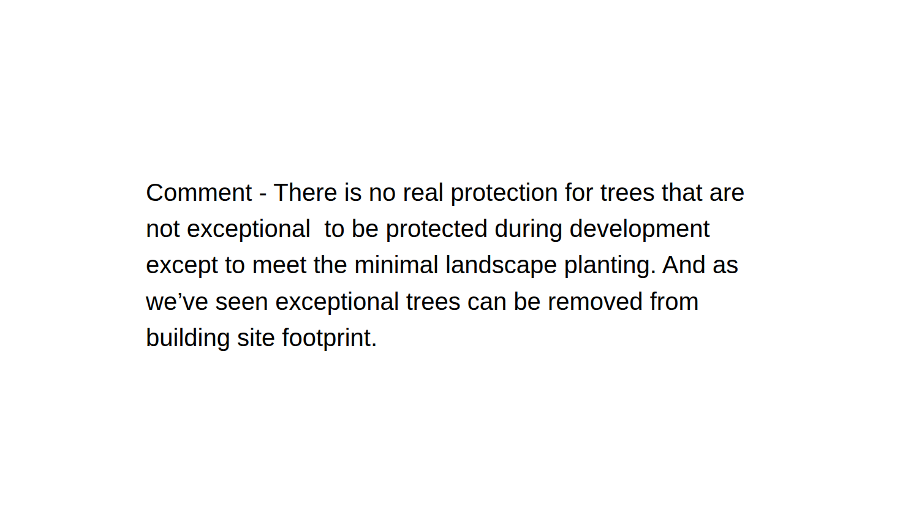Comment - There is no real protection for trees that are not exceptional to be protected during development except to meet the minimal landscape planting. And as we’ve seen exceptional trees can be removed from building site footprint.